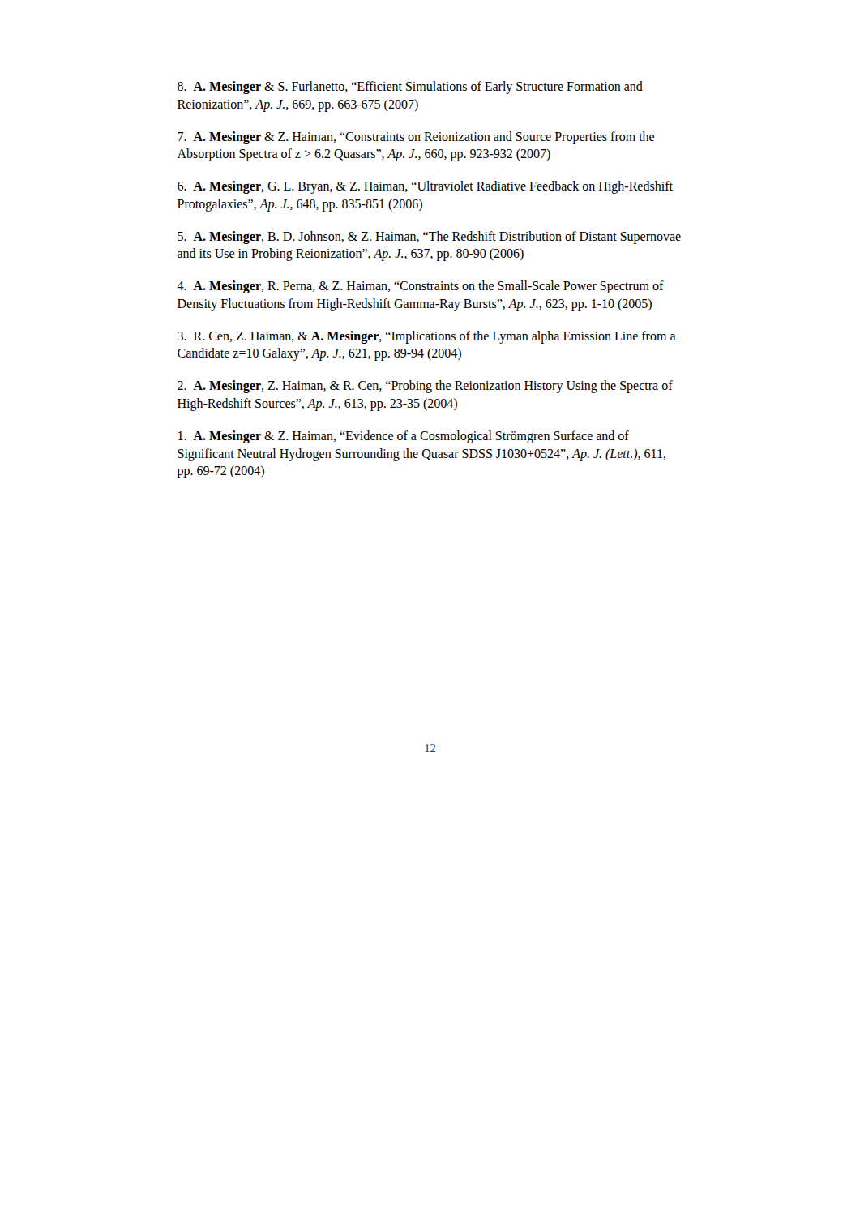8. A. Mesinger & S. Furlanetto, “Efficient Simulations of Early Structure Formation and Reionization”, Ap. J., 669, pp. 663-675 (2007)
7. A. Mesinger & Z. Haiman, “Constraints on Reionization and Source Properties from the Absorption Spectra of z > 6.2 Quasars”, Ap. J., 660, pp. 923-932 (2007)
6. A. Mesinger, G. L. Bryan, & Z. Haiman, “Ultraviolet Radiative Feedback on High-Redshift Protogalaxies”, Ap. J., 648, pp. 835-851 (2006)
5. A. Mesinger, B. D. Johnson, & Z. Haiman, “The Redshift Distribution of Distant Supernovae and its Use in Probing Reionization”, Ap. J., 637, pp. 80-90 (2006)
4. A. Mesinger, R. Perna, & Z. Haiman, “Constraints on the Small-Scale Power Spectrum of Density Fluctuations from High-Redshift Gamma-Ray Bursts”, Ap. J., 623, pp. 1-10 (2005)
3. R. Cen, Z. Haiman, & A. Mesinger, “Implications of the Lyman alpha Emission Line from a Candidate z=10 Galaxy”, Ap. J., 621, pp. 89-94 (2004)
2. A. Mesinger, Z. Haiman, & R. Cen, “Probing the Reionization History Using the Spectra of High-Redshift Sources”, Ap. J., 613, pp. 23-35 (2004)
1. A. Mesinger & Z. Haiman, “Evidence of a Cosmological Strömgren Surface and of Significant Neutral Hydrogen Surrounding the Quasar SDSS J1030+0524”, Ap. J. (Lett.), 611, pp. 69-72 (2004)
12